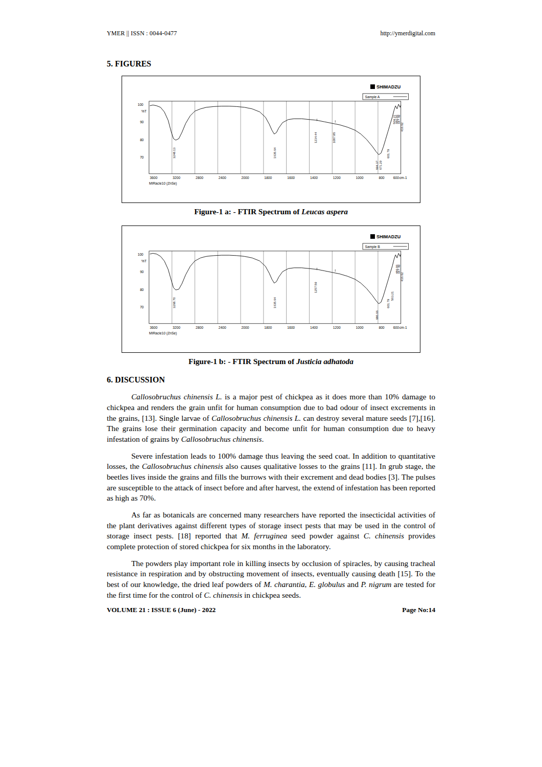YMER || ISSN : 0044-0477
http://ymerdigital.com
5. FIGURES
SHIMADZU Sample A 100 90 80 70 %T 3600 3200 2800 2400 2000 1800 1600 1400 1200 1000 800 600 cm-1 MIRacle10 (ZnSe) 3248.13 1635.64 1234.44 1087.85 694.37 671.29 601.79 509.21 486.06 447.49 416.62
Figure-1 a: - FTIR Spectrum of Leucas aspera
SHIMADZU Sample B 100 90 80 70 %T 3600 3200 2800 2400 2000 1800 1600 1400 1200 1000 800 600 cm-1 MIRacle10 (ZnSe) 3268.70 1635.64 1257.59 686.66 601.79 563.21 486.06 447.49 416.62
Figure-1 b: - FTIR Spectrum of Justicia adhatoda
6. DISCUSSION
Callosobruchus chinensis L. is a major pest of chickpea as it does more than 10% damage to chickpea and renders the grain unfit for human consumption due to bad odour of insect excrements in the grains, [13]. Single larvae of Callosobruchus chinensis L. can destroy several mature seeds [7],[16]. The grains lose their germination capacity and become unfit for human consumption due to heavy infestation of grains by Callosobruchus chinensis.
Severe infestation leads to 100% damage thus leaving the seed coat. In addition to quantitative losses, the Callosobruchus chinensis also causes qualitative losses to the grains [11]. In grub stage, the beetles lives inside the grains and fills the burrows with their excrement and dead bodies [3]. The pulses are susceptible to the attack of insect before and after harvest, the extend of infestation has been reported as high as 70%.
As far as botanicals are concerned many researchers have reported the insecticidal activities of the plant derivatives against different types of storage insect pests that may be used in the control of storage insect pests. [18] reported that M. ferruginea seed powder against C. chinensis provides complete protection of stored chickpea for six months in the laboratory.
The powders play important role in killing insects by occlusion of spiracles, by causing tracheal resistance in respiration and by obstructing movement of insects, eventually causing death [15]. To the best of our knowledge, the dried leaf powders of M. charantia, E. globulus and P. nigrum are tested for the first time for the control of C. chinensis in chickpea seeds.
VOLUME 21 : ISSUE 6 (June) - 2022
Page No:14